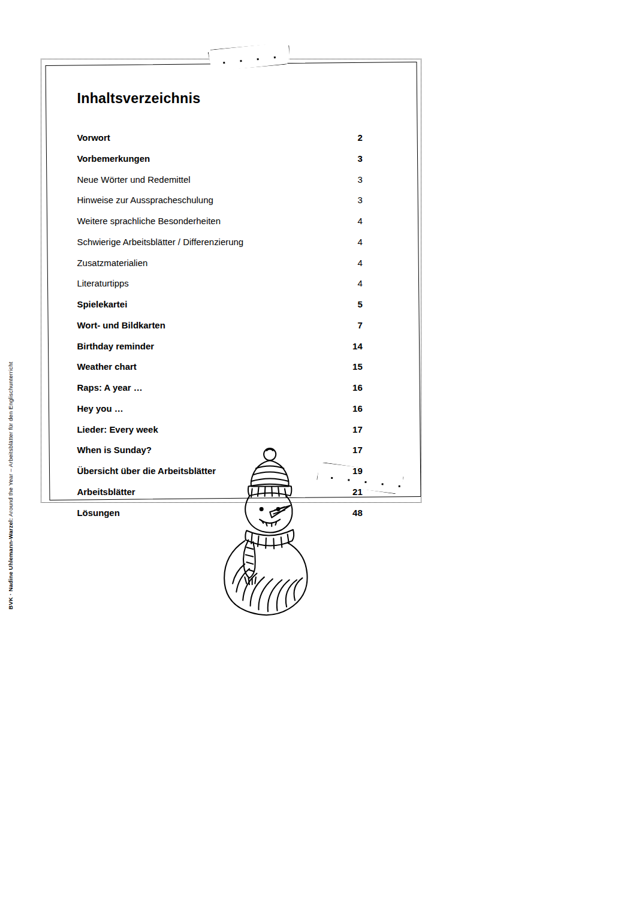BVK · Nadine Uhlemann-Warzel: Around the Year – Arbeitsblätter für den Englischunterricht
Inhaltsverzeichnis
| Vorwort | 2 |
| Vorbemerkungen | 3 |
| Neue Wörter und Redemittel | 3 |
| Hinweise zur Ausspracheschulung | 3 |
| Weitere sprachliche Besonderheiten | 4 |
| Schwierige Arbeitsblätter / Differenzierung | 4 |
| Zusatzmaterialien | 4 |
| Literaturtipps | 4 |
| Spielekartei | 5 |
| Wort- und Bildkarten | 7 |
| Birthday reminder | 14 |
| Weather chart | 15 |
| Raps: A year … | 16 |
| Hey you … | 16 |
| Lieder: Every week | 17 |
| When is Sunday? | 17 |
| Übersicht über die Arbeitsblätter | 19 |
| Arbeitsblätter | 21 |
| Lösungen | 48 |